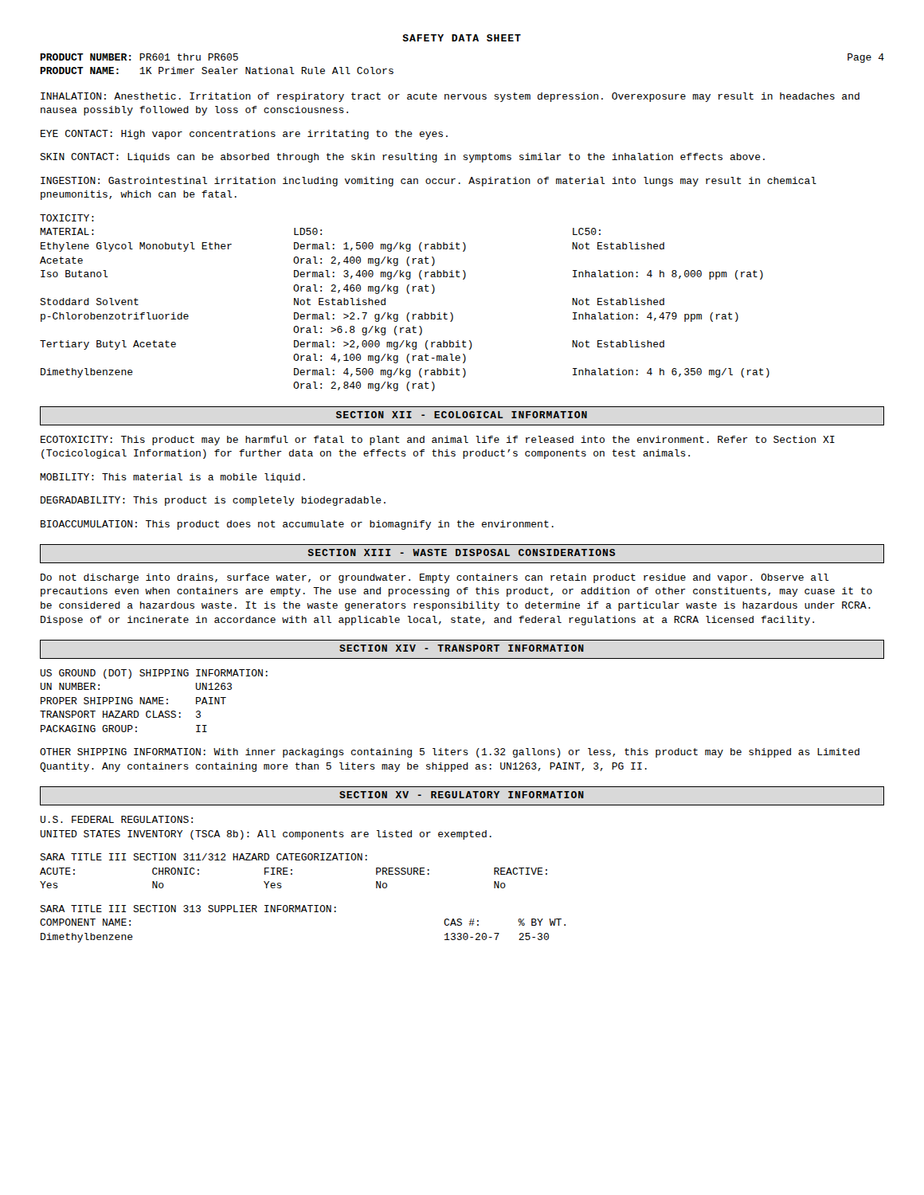SAFETY DATA SHEET
Page 4
PRODUCT NUMBER: PR601 thru PR605
PRODUCT NAME: 1K Primer Sealer National Rule All Colors
INHALATION: Anesthetic. Irritation of respiratory tract or acute nervous system depression. Overexposure may result in headaches and nausea possibly followed by loss of consciousness.
EYE CONTACT: High vapor concentrations are irritating to the eyes.
SKIN CONTACT: Liquids can be absorbed through the skin resulting in symptoms similar to the inhalation effects above.
INGESTION: Gastrointestinal irritation including vomiting can occur. Aspiration of material into lungs may result in chemical pneumonitis, which can be fatal.
TOXICITY:
| MATERIAL: | LD50: | LC50: |
| Ethylene Glycol Monobutyl Ether Acetate | Dermal: 1,500 mg/kg (rabbit) Oral: 2,400 mg/kg (rat) | Not Established |
| Iso Butanol | Dermal: 3,400 mg/kg (rabbit) Oral: 2,460 mg/kg (rat) | Inhalation: 4 h 8,000 ppm (rat) |
| Stoddard Solvent | Not Established | Not Established |
| p-Chlorobenzotrifluoride | Dermal: >2.7 g/kg (rabbit) Oral: >6.8 g/kg (rat) | Inhalation: 4,479 ppm (rat) |
| Tertiary Butyl Acetate | Dermal: >2,000 mg/kg (rabbit) Oral: 4,100 mg/kg (rat-male) | Not Established |
| Dimethylbenzene | Dermal: 4,500 mg/kg (rabbit) Oral: 2,840 mg/kg (rat) | Inhalation: 4 h 6,350 mg/l (rat) |
SECTION XII - ECOLOGICAL INFORMATION
ECOTOXICITY: This product may be harmful or fatal to plant and animal life if released into the environment. Refer to Section XI (Tocicological Information) for further data on the effects of this product’s components on test animals.
MOBILITY: This material is a mobile liquid.
DEGRADABILITY: This product is completely biodegradable.
BIOACCUMULATION: This product does not accumulate or biomagnify in the environment.
SECTION XIII - WASTE DISPOSAL CONSIDERATIONS
Do not discharge into drains, surface water, or groundwater. Empty containers can retain product residue and vapor. Observe all precautions even when containers are empty. The use and processing of this product, or addition of other constituents, may cuase it to be considered a hazardous waste. It is the waste generators responsibility to determine if a particular waste is hazardous under RCRA. Dispose of or incinerate in accordance with all applicable local, state, and federal regulations at a RCRA licensed facility.
SECTION XIV - TRANSPORT INFORMATION
US GROUND (DOT) SHIPPING INFORMATION: UN NUMBER: UN1263 PROPER SHIPPING NAME: PAINT TRANSPORT HAZARD CLASS: 3 PACKAGING GROUP: II
OTHER SHIPPING INFORMATION: With inner packagings containing 5 liters (1.32 gallons) or less, this product may be shipped as Limited Quantity. Any containers containing more than 5 liters may be shipped as: UN1263, PAINT, 3, PG II.
SECTION XV - REGULATORY INFORMATION
U.S. FEDERAL REGULATIONS: UNITED STATES INVENTORY (TSCA 8b): All components are listed or exempted.
SARA TITLE III SECTION 311/312 HAZARD CATEGORIZATION: ACUTE: CHRONIC: FIRE: PRESSURE: REACTIVE: Yes No Yes No No
SARA TITLE III SECTION 313 SUPPLIER INFORMATION: COMPONENT NAME: CAS #: % BY WT. Dimethylbenzene 1330-20-7 25-30